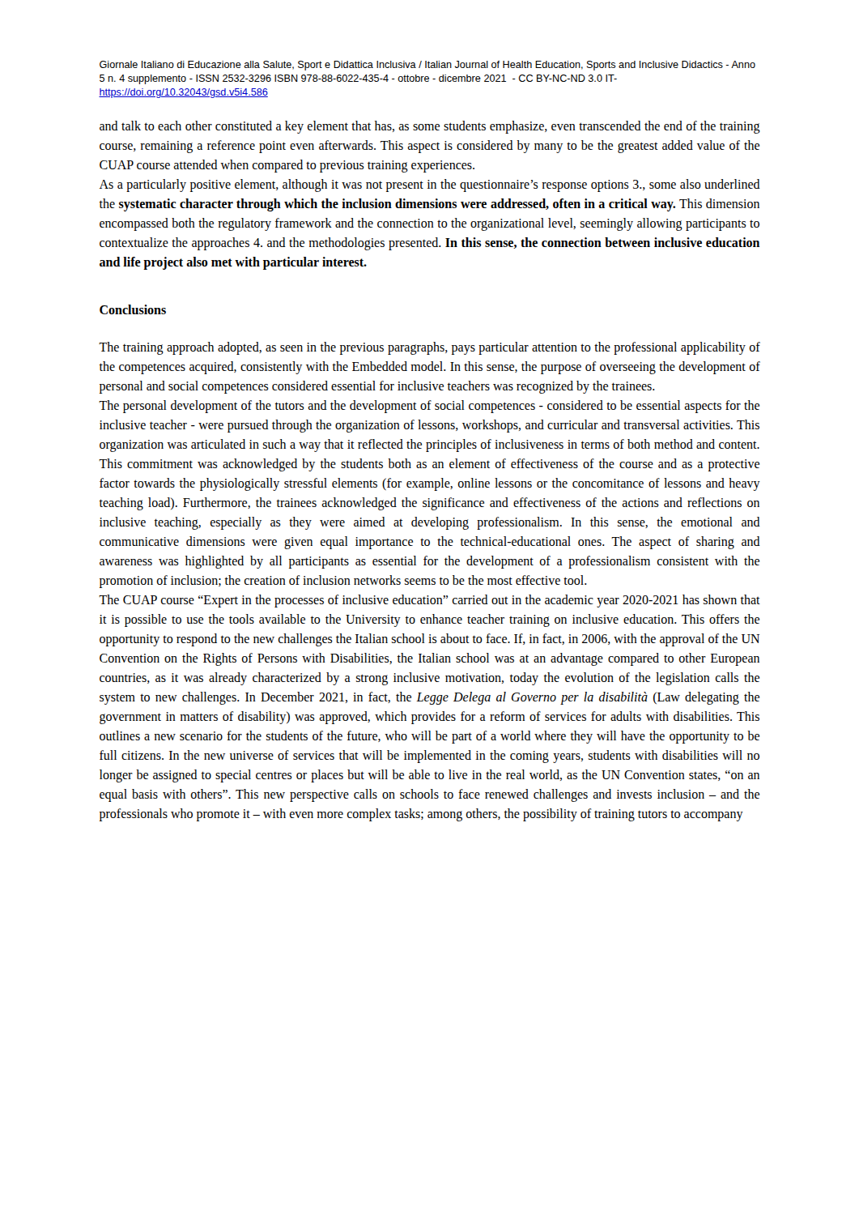Giornale Italiano di Educazione alla Salute, Sport e Didattica Inclusiva / Italian Journal of Health Education, Sports and Inclusive Didactics - Anno 5 n. 4 supplemento - ISSN 2532-3296 ISBN 978-88-6022-435-4 - ottobre - dicembre 2021 - CC BY-NC-ND 3.0 IT- https://doi.org/10.32043/gsd.v5i4.586
and talk to each other constituted a key element that has, as some students emphasize, even transcended the end of the training course, remaining a reference point even afterwards. This aspect is considered by many to be the greatest added value of the CUAP course attended when compared to previous training experiences.
As a particularly positive element, although it was not present in the questionnaire’s response options 3., some also underlined the systematic character through which the inclusion dimensions were addressed, often in a critical way. This dimension encompassed both the regulatory framework and the connection to the organizational level, seemingly allowing participants to contextualize the approaches 4. and the methodologies presented. In this sense, the connection between inclusive education and life project also met with particular interest.
Conclusions
The training approach adopted, as seen in the previous paragraphs, pays particular attention to the professional applicability of the competences acquired, consistently with the Embedded model. In this sense, the purpose of overseeing the development of personal and social competences considered essential for inclusive teachers was recognized by the trainees.
The personal development of the tutors and the development of social competences - considered to be essential aspects for the inclusive teacher - were pursued through the organization of lessons, workshops, and curricular and transversal activities. This organization was articulated in such a way that it reflected the principles of inclusiveness in terms of both method and content. This commitment was acknowledged by the students both as an element of effectiveness of the course and as a protective factor towards the physiologically stressful elements (for example, online lessons or the concomitance of lessons and heavy teaching load). Furthermore, the trainees acknowledged the significance and effectiveness of the actions and reflections on inclusive teaching, especially as they were aimed at developing professionalism. In this sense, the emotional and communicative dimensions were given equal importance to the technical-educational ones. The aspect of sharing and awareness was highlighted by all participants as essential for the development of a professionalism consistent with the promotion of inclusion; the creation of inclusion networks seems to be the most effective tool.
The CUAP course “Expert in the processes of inclusive education” carried out in the academic year 2020-2021 has shown that it is possible to use the tools available to the University to enhance teacher training on inclusive education. This offers the opportunity to respond to the new challenges the Italian school is about to face. If, in fact, in 2006, with the approval of the UN Convention on the Rights of Persons with Disabilities, the Italian school was at an advantage compared to other European countries, as it was already characterized by a strong inclusive motivation, today the evolution of the legislation calls the system to new challenges. In December 2021, in fact, the Legge Delega al Governo per la disabilità (Law delegating the government in matters of disability) was approved, which provides for a reform of services for adults with disabilities. This outlines a new scenario for the students of the future, who will be part of a world where they will have the opportunity to be full citizens. In the new universe of services that will be implemented in the coming years, students with disabilities will no longer be assigned to special centres or places but will be able to live in the real world, as the UN Convention states, “on an equal basis with others”. This new perspective calls on schools to face renewed challenges and invests inclusion – and the professionals who promote it – with even more complex tasks; among others, the possibility of training tutors to accompany